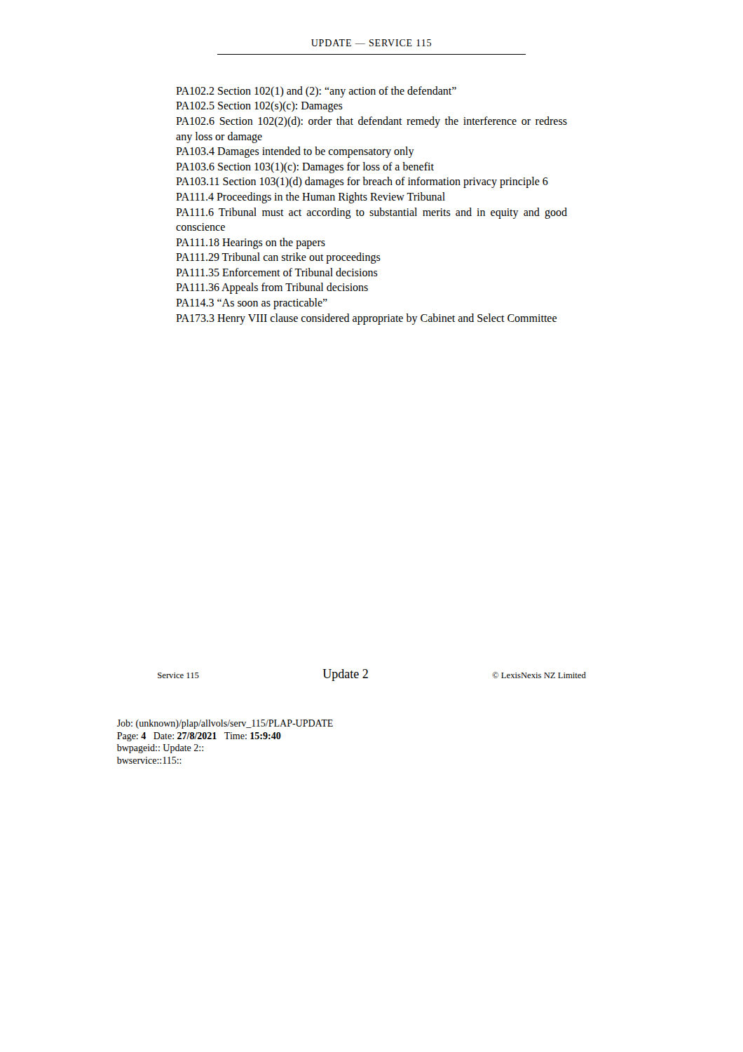UPDATE — SERVICE 115
PA102.2 Section 102(1) and (2): “any action of the defendant”
PA102.5 Section 102(s)(c): Damages
PA102.6 Section 102(2)(d): order that defendant remedy the interference or redress any loss or damage
PA103.4 Damages intended to be compensatory only
PA103.6 Section 103(1)(c): Damages for loss of a benefit
PA103.11 Section 103(1)(d) damages for breach of information privacy principle 6
PA111.4 Proceedings in the Human Rights Review Tribunal
PA111.6 Tribunal must act according to substantial merits and in equity and good conscience
PA111.18 Hearings on the papers
PA111.29 Tribunal can strike out proceedings
PA111.35 Enforcement of Tribunal decisions
PA111.36 Appeals from Tribunal decisions
PA114.3 “As soon as practicable”
PA173.3 Henry VIII clause considered appropriate by Cabinet and Select Committee
Service 115
Update 2
© LexisNexis NZ Limited
Job: (unknown)/plap/allvols/serv_115/PLAP-UPDATE
Page: 4 Date: 27/8/2021 Time: 15:9:40
bwpageid:: Update 2::
bwservice::115::